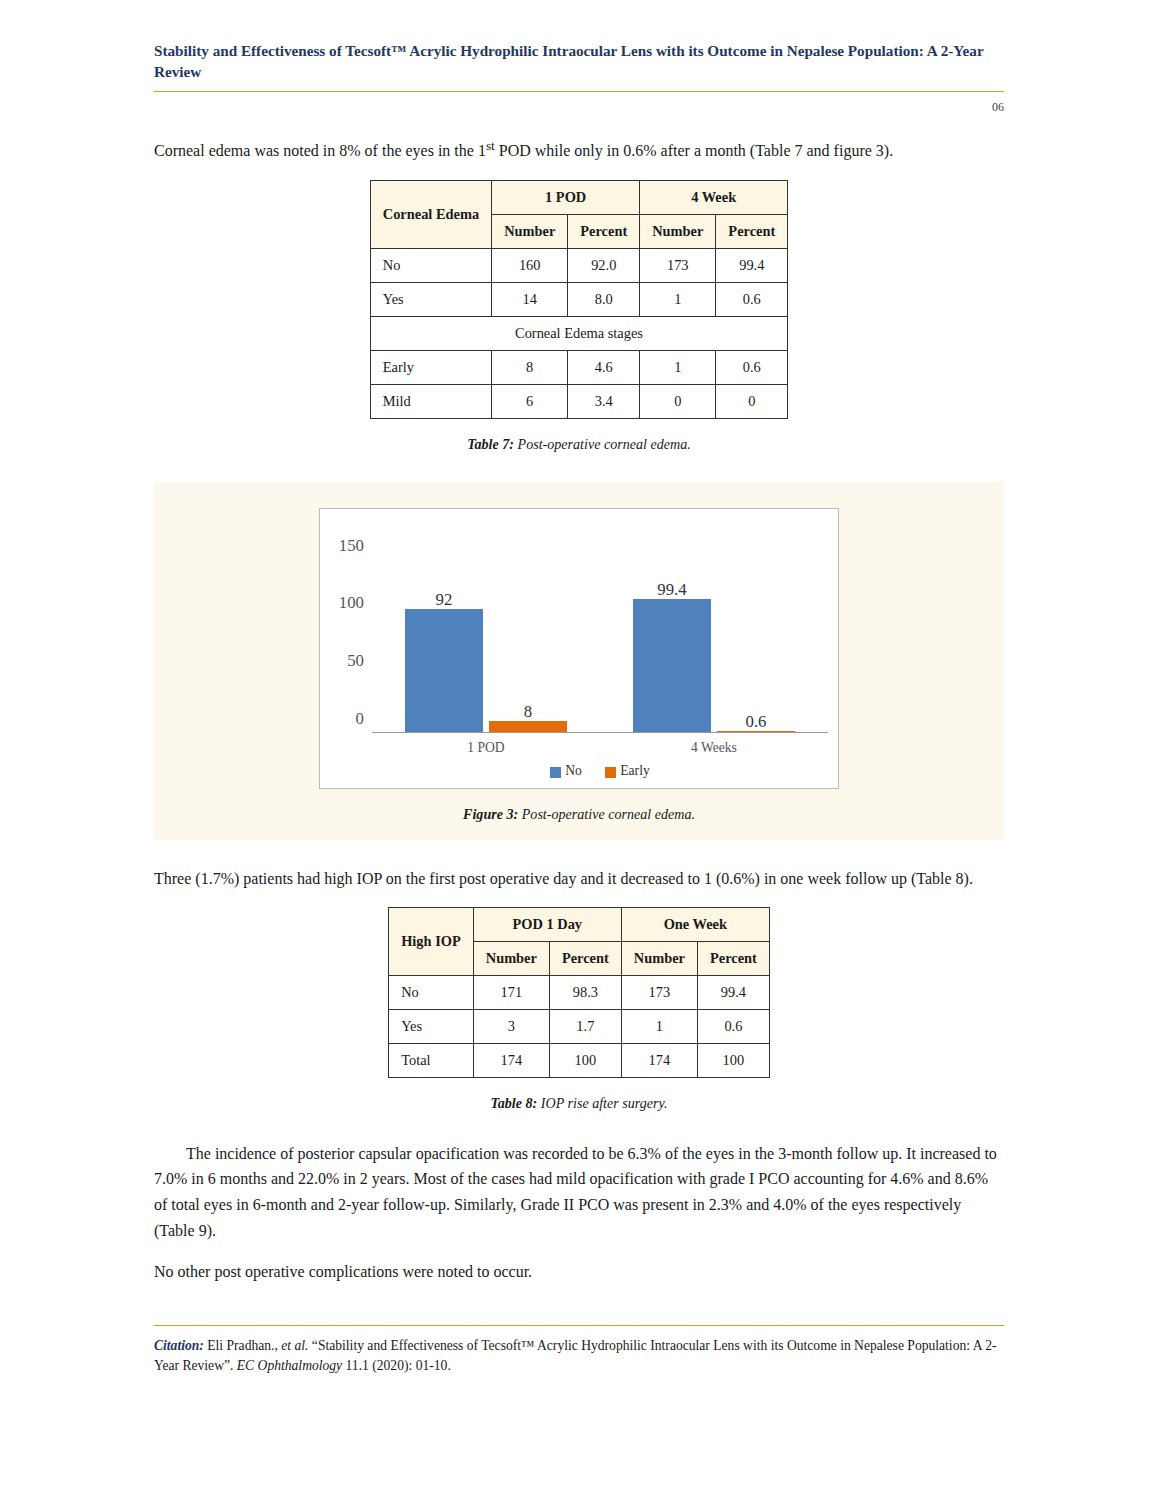Stability and Effectiveness of Tecsoft™ Acrylic Hydrophilic Intraocular Lens with its Outcome in Nepalese Population: A 2-Year Review
06
Corneal edema was noted in 8% of the eyes in the 1st POD while only in 0.6% after a month (Table 7 and figure 3).
| Corneal Edema | 1 POD | 4 Week |
| --- | --- | --- |
| Number | Percent | Number | Percent |
| No | 160 | 92.0 | 173 | 99.4 |
| Yes | 14 | 8.0 | 1 | 0.6 |
| Corneal Edema stages |
| Early | 8 | 4.6 | 1 | 0.6 |
| Mild | 6 | 3.4 | 0 | 0 |
Table 7: Post-operative corneal edema.
150
100
50
0
92
8
99.4
0.6
1 POD 4 Weeks
No Early
Figure 3: Post-operative corneal edema.
Three (1.7%) patients had high IOP on the first post operative day and it decreased to 1 (0.6%) in one week follow up (Table 8).
| High IOP | POD 1 Day | One Week |
| --- | --- | --- |
| Number | Percent | Number | Percent |
| No | 171 | 98.3 | 173 | 99.4 |
| Yes | 3 | 1.7 | 1 | 0.6 |
| Total | 174 | 100 | 174 | 100 |
Table 8: IOP rise after surgery.
The incidence of posterior capsular opacification was recorded to be 6.3% of the eyes in the 3-month follow up. It increased to 7.0% in 6 months and 22.0% in 2 years. Most of the cases had mild opacification with grade I PCO accounting for 4.6% and 8.6% of total eyes in 6-month and 2-year follow-up. Similarly, Grade II PCO was present in 2.3% and 4.0% of the eyes respectively (Table 9).
No other post operative complications were noted to occur.
Citation: Eli Pradhan., et al. “Stability and Effectiveness of Tecsoft™ Acrylic Hydrophilic Intraocular Lens with its Outcome in Nepalese Population: A 2-Year Review”. EC Ophthalmology 11.1 (2020): 01-10.